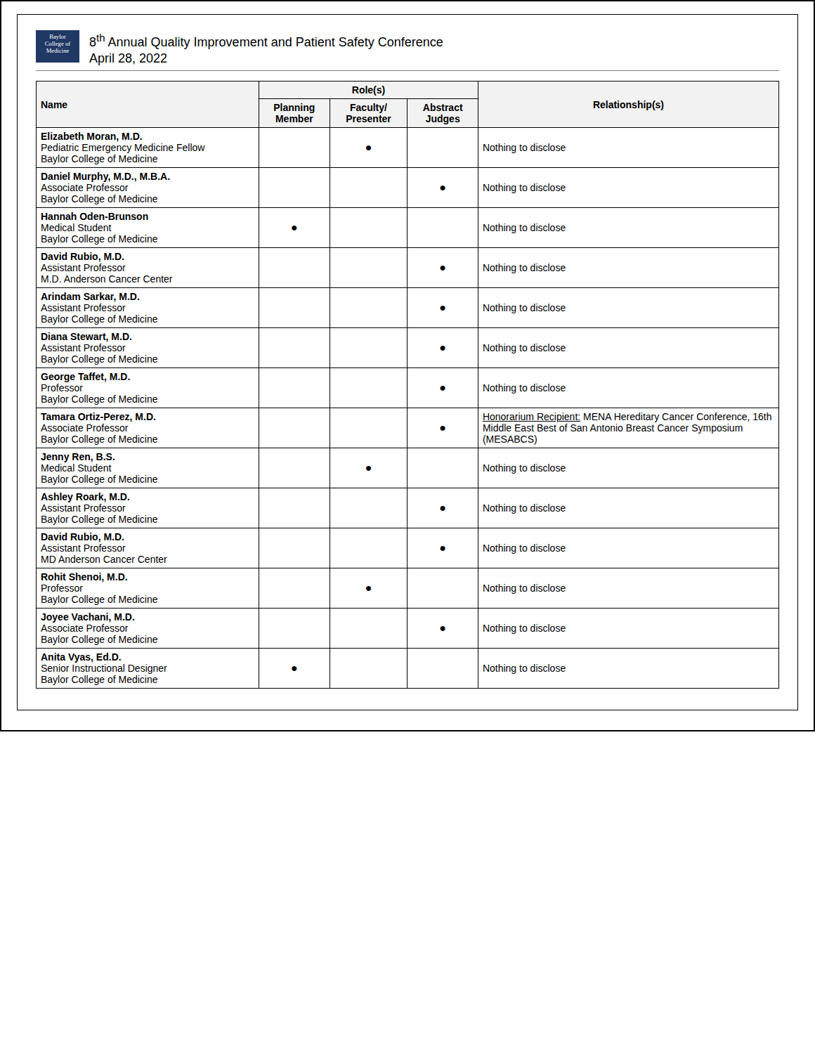Baylor
College of
Medicine
8th Annual Quality Improvement and Patient Safety Conference
April 28, 2022
| Name | Role(s) | Relationship(s) |
| --- | --- | --- |
| Planning Member | Faculty/ Presenter | Abstract Judges |
| Elizabeth Moran, M.D. Pediatric Emergency Medicine Fellow Baylor College of Medicine | | ● | | Nothing to disclose |
| Daniel Murphy, M.D., M.B.A. Associate Professor Baylor College of Medicine | | | ● | Nothing to disclose |
| Hannah Oden-Brunson Medical Student Baylor College of Medicine | ● | | | Nothing to disclose |
| David Rubio, M.D. Assistant Professor M.D. Anderson Cancer Center | | | ● | Nothing to disclose |
| Arindam Sarkar, M.D. Assistant Professor Baylor College of Medicine | | | ● | Nothing to disclose |
| Diana Stewart, M.D. Assistant Professor Baylor College of Medicine | | | ● | Nothing to disclose |
| George Taffet, M.D. Professor Baylor College of Medicine | | | ● | Nothing to disclose |
| Tamara Ortiz-Perez, M.D. Associate Professor Baylor College of Medicine | | | ● | Honorarium Recipient: MENA Hereditary Cancer Conference, 16th Middle East Best of San Antonio Breast Cancer Symposium (MESABCS) |
| Jenny Ren, B.S. Medical Student Baylor College of Medicine | | ● | | Nothing to disclose |
| Ashley Roark, M.D. Assistant Professor Baylor College of Medicine | | | ● | Nothing to disclose |
| David Rubio, M.D. Assistant Professor MD Anderson Cancer Center | | | ● | Nothing to disclose |
| Rohit Shenoi, M.D. Professor Baylor College of Medicine | | ● | | Nothing to disclose |
| Joyee Vachani, M.D. Associate Professor Baylor College of Medicine | | | ● | Nothing to disclose |
| Anita Vyas, Ed.D. Senior Instructional Designer Baylor College of Medicine | ● | | | Nothing to disclose |